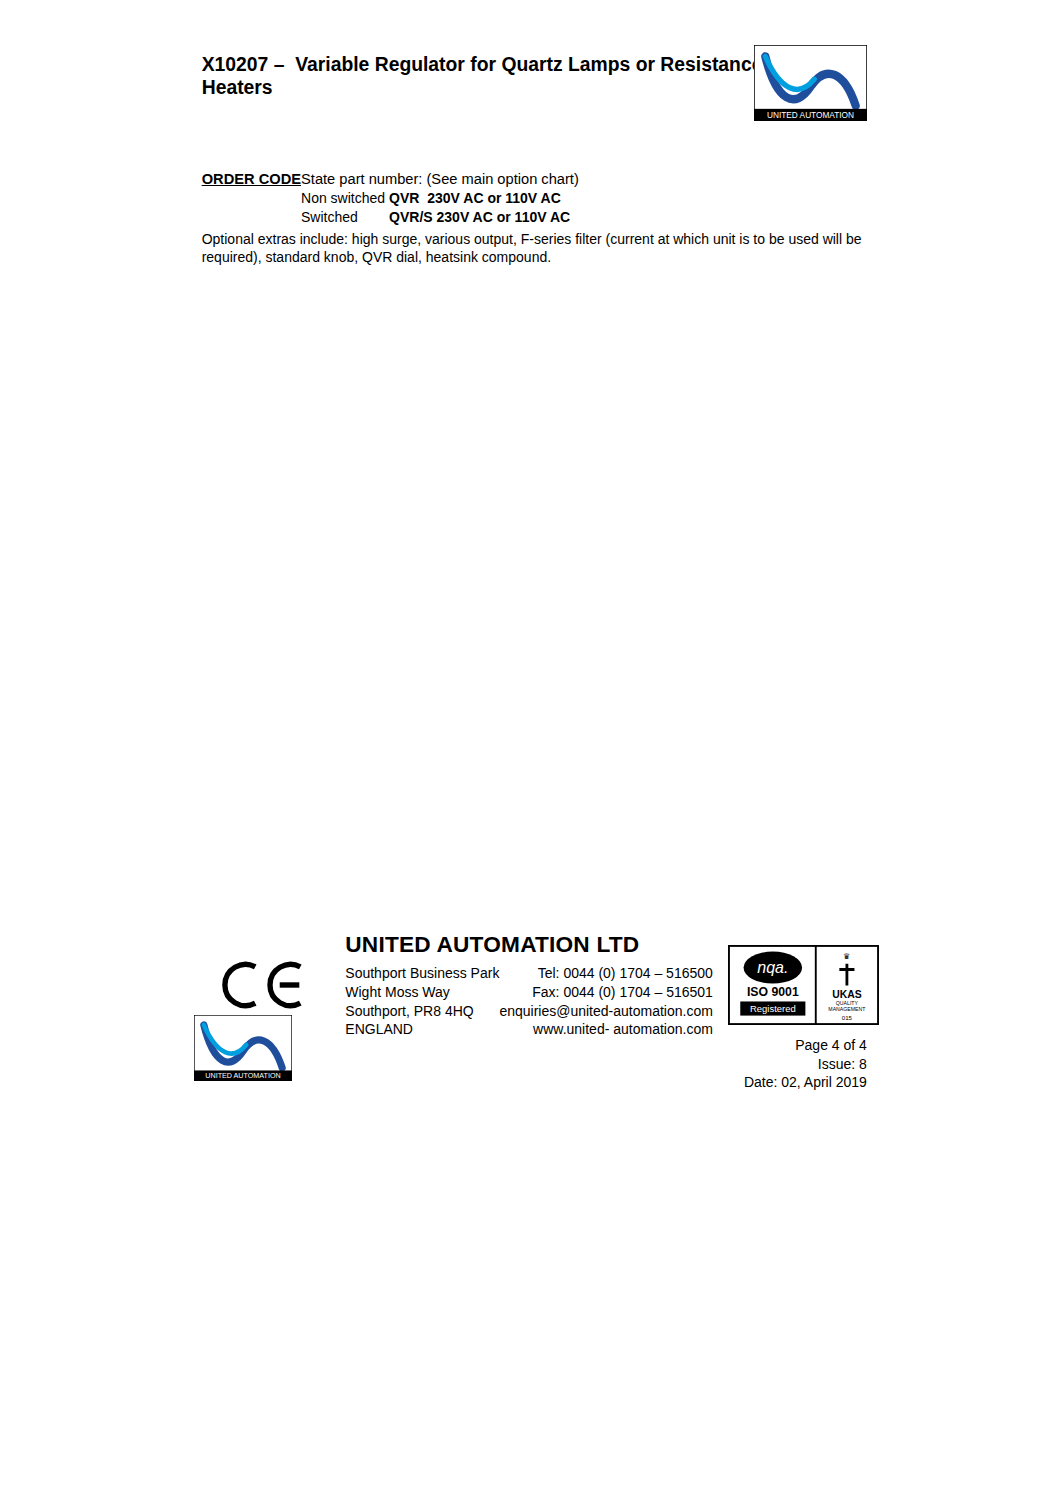X10207 – Variable Regulator for Quartz Lamps or Resistance Heaters
| ORDER CODE | State part number: (See main option chart) |
| | Non switched | QVR 230V AC or 110V AC |
| | Switched | QVR/S 230V AC or 110V AC |
Optional extras include: high surge, various output, F-series filter (current at which unit is to be used will be required), standard knob, QVR dial, heatsink compound.
UNITED AUTOMATION LTD
| Southport Business Park | Tel: 0044 (0) 1704 – 516500 |
| Wight Moss Way | Fax: 0044 (0) 1704 – 516501 |
| Southport, PR8 4HQ | enquiries@united-automation.com |
| ENGLAND | www.united- automation.com |
Page 4 of 4
Issue: 8
Date: 02, April 2019